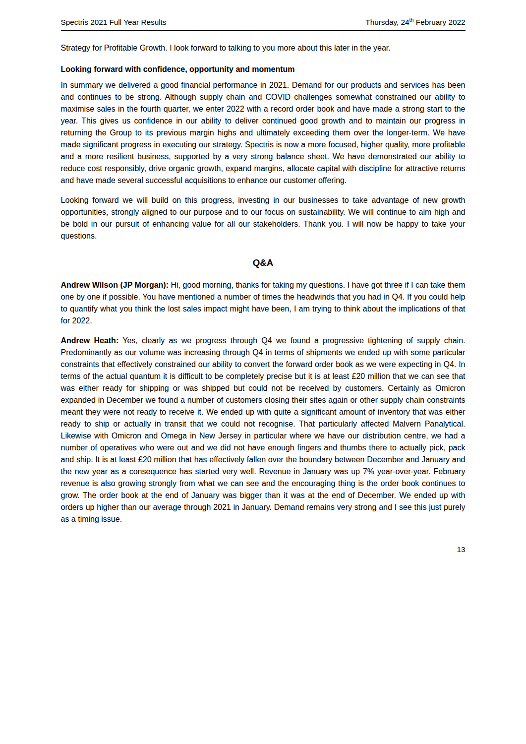Spectris 2021 Full Year Results Thursday, 24th February 2022
Strategy for Profitable Growth. I look forward to talking to you more about this later in the year.
Looking forward with confidence, opportunity and momentum
In summary we delivered a good financial performance in 2021. Demand for our products and services has been and continues to be strong. Although supply chain and COVID challenges somewhat constrained our ability to maximise sales in the fourth quarter, we enter 2022 with a record order book and have made a strong start to the year. This gives us confidence in our ability to deliver continued good growth and to maintain our progress in returning the Group to its previous margin highs and ultimately exceeding them over the longer-term. We have made significant progress in executing our strategy. Spectris is now a more focused, higher quality, more profitable and a more resilient business, supported by a very strong balance sheet. We have demonstrated our ability to reduce cost responsibly, drive organic growth, expand margins, allocate capital with discipline for attractive returns and have made several successful acquisitions to enhance our customer offering.
Looking forward we will build on this progress, investing in our businesses to take advantage of new growth opportunities, strongly aligned to our purpose and to our focus on sustainability. We will continue to aim high and be bold in our pursuit of enhancing value for all our stakeholders. Thank you. I will now be happy to take your questions.
Q&A
Andrew Wilson (JP Morgan): Hi, good morning, thanks for taking my questions. I have got three if I can take them one by one if possible. You have mentioned a number of times the headwinds that you had in Q4. If you could help to quantify what you think the lost sales impact might have been, I am trying to think about the implications of that for 2022.
Andrew Heath: Yes, clearly as we progress through Q4 we found a progressive tightening of supply chain. Predominantly as our volume was increasing through Q4 in terms of shipments we ended up with some particular constraints that effectively constrained our ability to convert the forward order book as we were expecting in Q4. In terms of the actual quantum it is difficult to be completely precise but it is at least £20 million that we can see that was either ready for shipping or was shipped but could not be received by customers. Certainly as Omicron expanded in December we found a number of customers closing their sites again or other supply chain constraints meant they were not ready to receive it. We ended up with quite a significant amount of inventory that was either ready to ship or actually in transit that we could not recognise. That particularly affected Malvern Panalytical. Likewise with Omicron and Omega in New Jersey in particular where we have our distribution centre, we had a number of operatives who were out and we did not have enough fingers and thumbs there to actually pick, pack and ship. It is at least £20 million that has effectively fallen over the boundary between December and January and the new year as a consequence has started very well. Revenue in January was up 7% year-over-year. February revenue is also growing strongly from what we can see and the encouraging thing is the order book continues to grow. The order book at the end of January was bigger than it was at the end of December. We ended up with orders up higher than our average through 2021 in January. Demand remains very strong and I see this just purely as a timing issue.
13